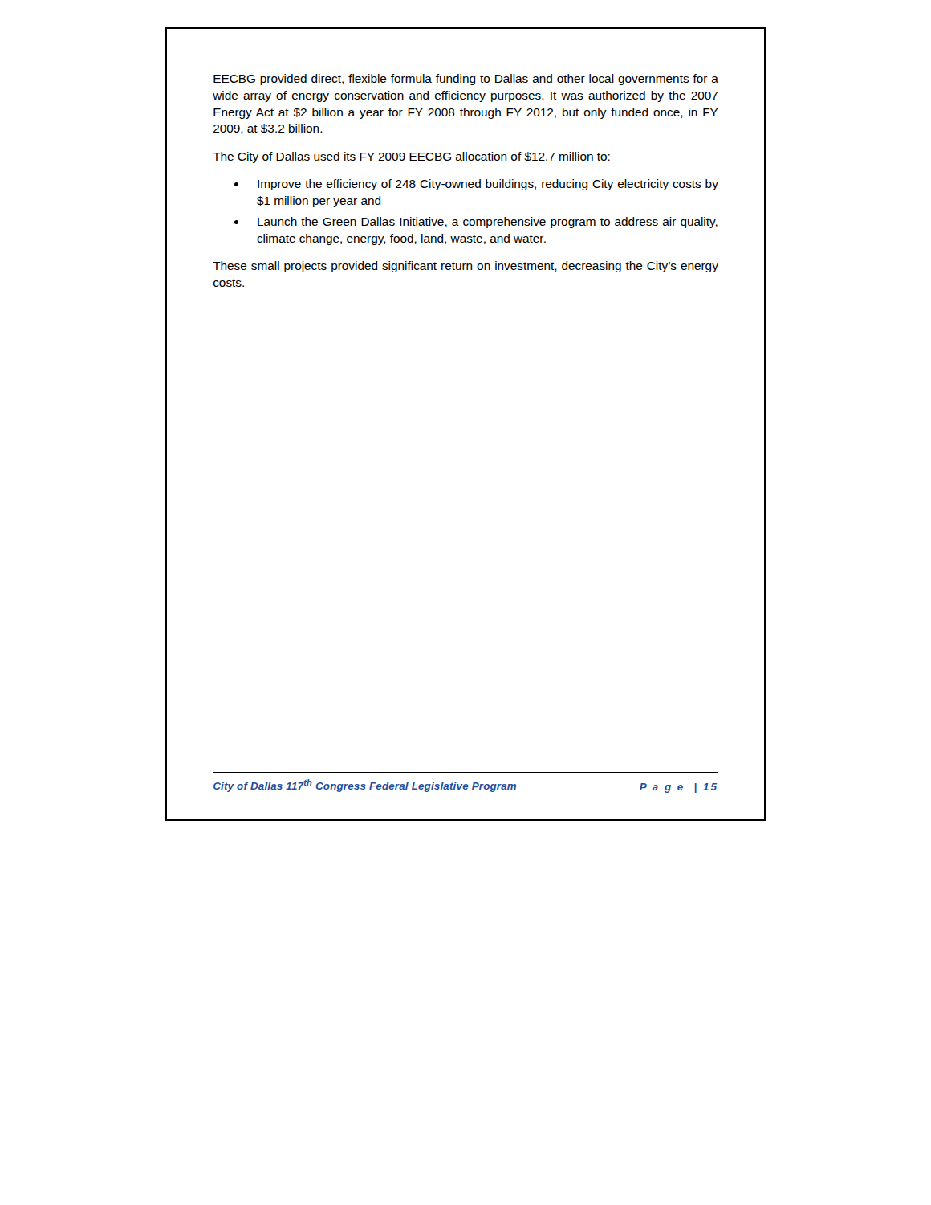EECBG provided direct, flexible formula funding to Dallas and other local governments for a wide array of energy conservation and efficiency purposes. It was authorized by the 2007 Energy Act at $2 billion a year for FY 2008 through FY 2012, but only funded once, in FY 2009, at $3.2 billion.
The City of Dallas used its FY 2009 EECBG allocation of $12.7 million to:
Improve the efficiency of 248 City-owned buildings, reducing City electricity costs by $1 million per year and
Launch the Green Dallas Initiative, a comprehensive program to address air quality, climate change, energy, food, land, waste, and water.
These small projects provided significant return on investment, decreasing the City’s energy costs.
City of Dallas 117th Congress Federal Legislative Program P a g e | 15